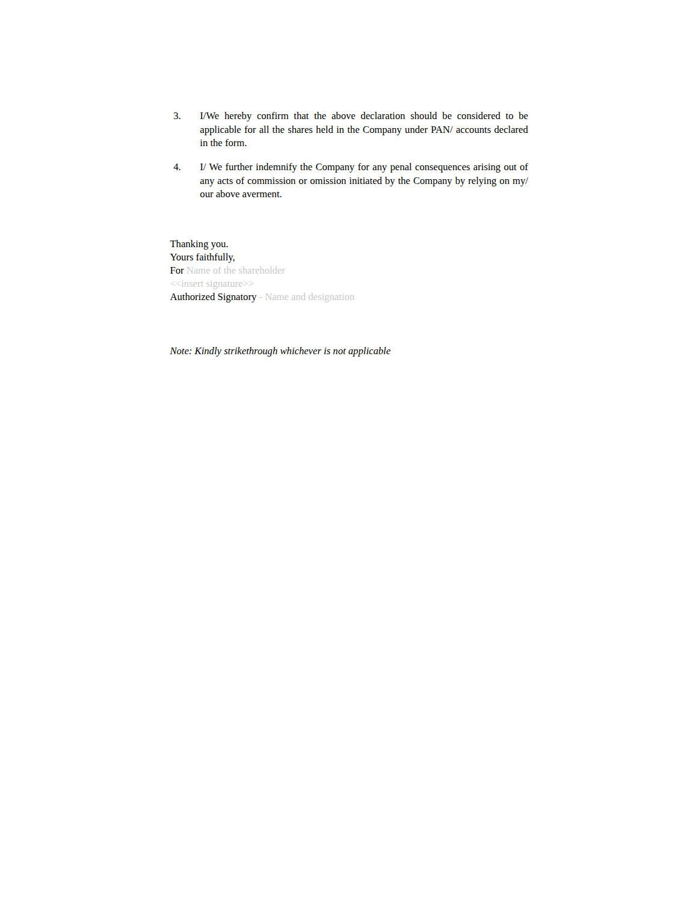3. I/We hereby confirm that the above declaration should be considered to be applicable for all the shares held in the Company under PAN/ accounts declared in the form.
4. I/ We further indemnify the Company for any penal consequences arising out of any acts of commission or omission initiated by the Company by relying on my/ our above averment.
Thanking you.
Yours faithfully,
For Name of the shareholder
<<insert signature>>
Authorized Signatory - Name and designation
Note: Kindly strikethrough whichever is not applicable